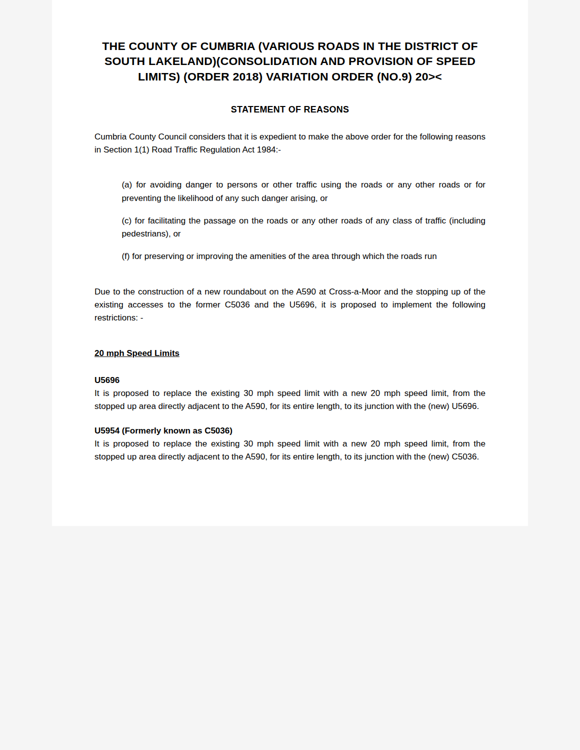THE COUNTY OF CUMBRIA (VARIOUS ROADS IN THE DISTRICT OF SOUTH LAKELAND)(CONSOLIDATION AND PROVISION OF SPEED LIMITS) (ORDER 2018) VARIATION ORDER (NO.9) 20><
STATEMENT OF REASONS
Cumbria County Council considers that it is expedient to make the above order for the following reasons in Section 1(1) Road Traffic Regulation Act 1984:-
(a) for avoiding danger to persons or other traffic using the roads or any other roads or for preventing the likelihood of any such danger arising, or
(c) for facilitating the passage on the roads or any other roads of any class of traffic (including pedestrians), or
(f) for preserving or improving the amenities of the area through which the roads run
Due to the construction of a new roundabout on the A590 at Cross-a-Moor and the stopping up of the existing accesses to the former C5036 and the U5696, it is proposed to implement the following restrictions: -
20 mph Speed Limits
U5696
It is proposed to replace the existing 30 mph speed limit with a new 20 mph speed limit, from the stopped up area directly adjacent to the A590, for its entire length, to its junction with the (new) U5696.
U5954 (Formerly known as C5036)
It is proposed to replace the existing 30 mph speed limit with a new 20 mph speed limit, from the stopped up area directly adjacent to the A590, for its entire length, to its junction with the (new) C5036.